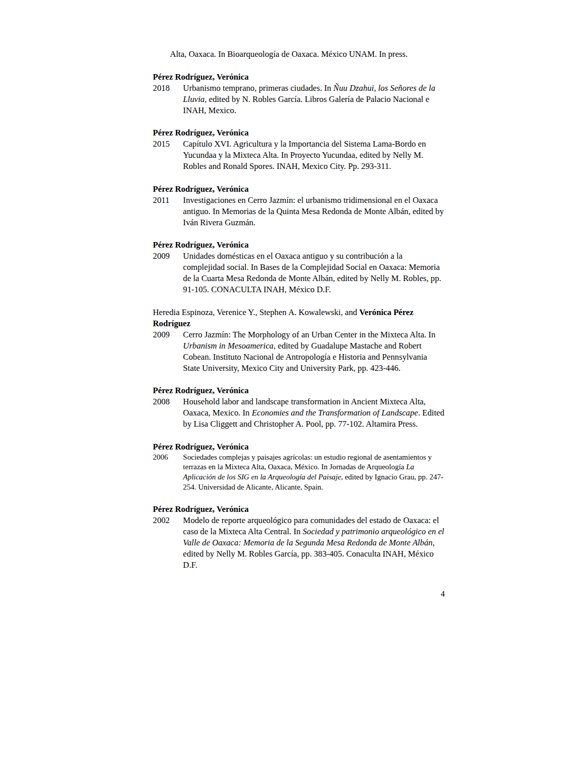Alta, Oaxaca. In Bioarqueología de Oaxaca. México UNAM. In press.
Pérez Rodríguez, Verónica
2018 Urbanismo temprano, primeras ciudades. In Ñuu Dzahui, los Señores de la Lluvia, edited by N. Robles García. Libros Galería de Palacio Nacional e INAH, Mexico.
Pérez Rodríguez, Verónica
2015 Capítulo XVI. Agricultura y la Importancia del Sistema Lama-Bordo en Yucundaa y la Mixteca Alta. In Proyecto Yucundaa, edited by Nelly M. Robles and Ronald Spores. INAH, Mexico City. Pp. 293-311.
Pérez Rodríguez, Verónica
2011 Investigaciones en Cerro Jazmín: el urbanismo tridimensional en el Oaxaca antiguo. In Memorias de la Quinta Mesa Redonda de Monte Albán, edited by Iván Rivera Guzmán.
Pérez Rodríguez, Verónica
2009 Unidades domésticas en el Oaxaca antiguo y su contribución a la complejidad social. In Bases de la Complejidad Social en Oaxaca: Memoria de la Cuarta Mesa Redonda de Monte Albán, edited by Nelly M. Robles, pp. 91-105. CONACULTA INAH, México D.F.
Heredia Espinoza, Verenice Y., Stephen A. Kowalewski, and Verónica Pérez Rodríguez
2009 Cerro Jazmín: The Morphology of an Urban Center in the Mixteca Alta. In Urbanism in Mesoamerica, edited by Guadalupe Mastache and Robert Cobean. Instituto Nacional de Antropología e Historia and Pennsylvania State University, Mexico City and University Park, pp. 423-446.
Pérez Rodríguez, Verónica
2008 Household labor and landscape transformation in Ancient Mixteca Alta, Oaxaca, Mexico. In Economies and the Transformation of Landscape. Edited by Lisa Cliggett and Christopher A. Pool, pp. 77-102. Altamira Press.
Pérez Rodríguez, Verónica
2006 Sociedades complejas y paisajes agrícolas: un estudio regional de asentamientos y terrazas en la Mixteca Alta, Oaxaca, México. In Jornadas de Arqueología La Aplicación de los SIG en la Arqueología del Paisaje, edited by Ignacio Grau, pp. 247-254. Universidad de Alicante, Alicante, Spain.
Pérez Rodríguez, Verónica
2002 Modelo de reporte arqueológico para comunidades del estado de Oaxaca: el caso de la Mixteca Alta Central. In Sociedad y patrimonio arqueológico en el Valle de Oaxaca: Memoria de la Segunda Mesa Redonda de Monte Albán, edited by Nelly M. Robles García, pp. 383-405. Conaculta INAH, México D.F.
4